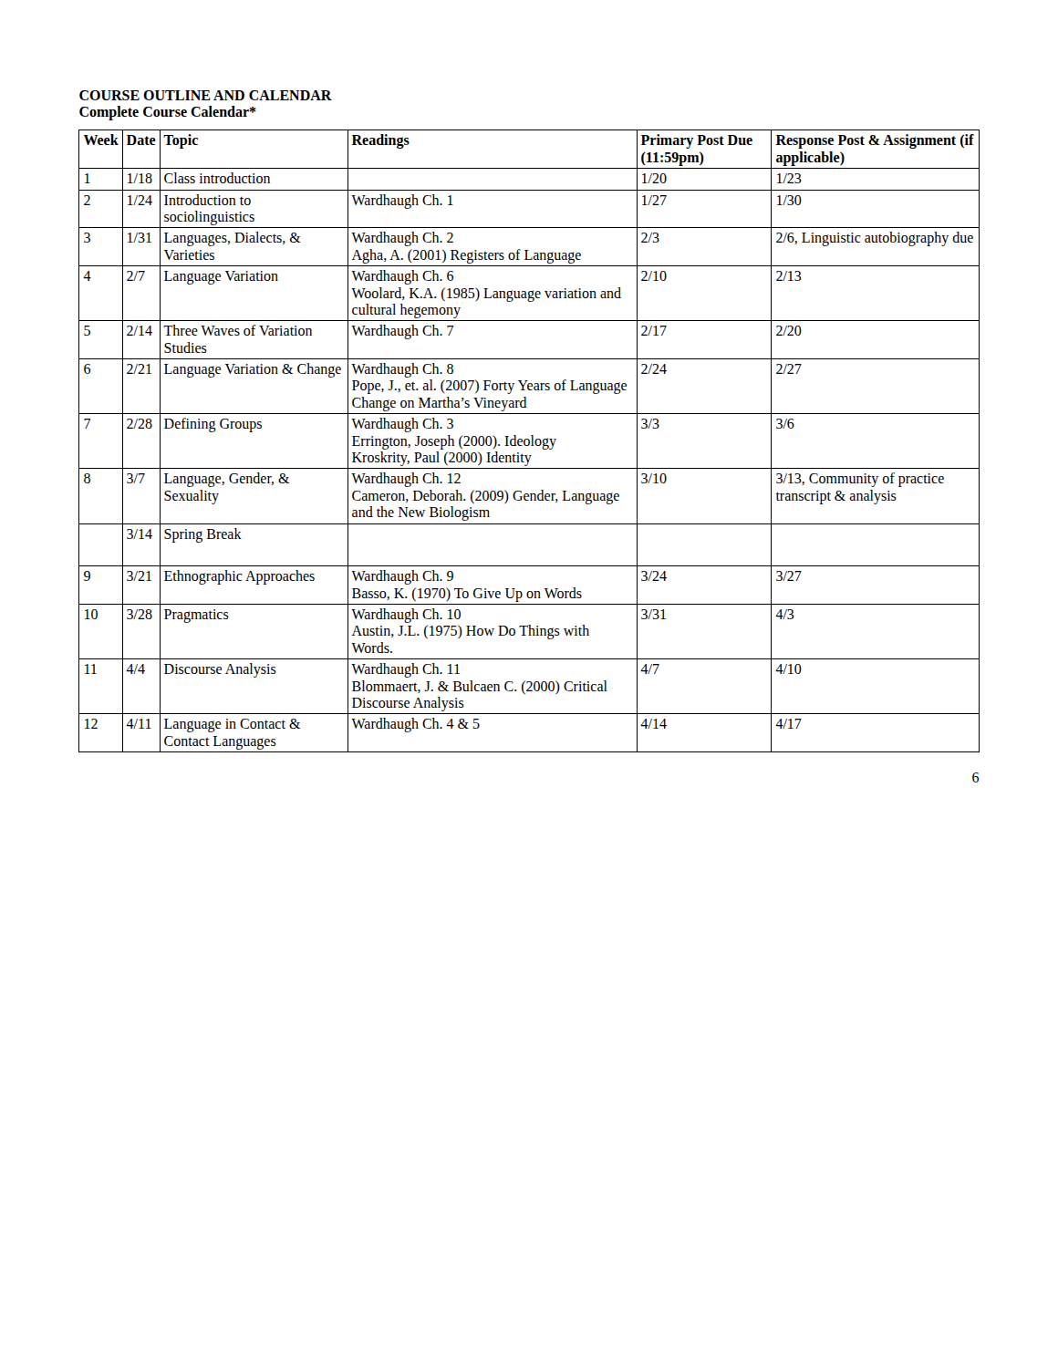Course Outline and Calendar
Complete Course Calendar*
| Week | Date | Topic | Readings | Primary Post Due (11:59pm) | Response Post & Assignment (if applicable) |
| --- | --- | --- | --- | --- | --- |
| 1 | 1/18 | Class introduction | | 1/20 | 1/23 |
| 2 | 1/24 | Introduction to sociolinguistics | Wardhaugh Ch. 1 | 1/27 | 1/30 |
| 3 | 1/31 | Languages, Dialects, & Varieties | Wardhaugh Ch. 2 Agha, A. (2001) Registers of Language | 2/3 | 2/6, Linguistic autobiography due |
| 4 | 2/7 | Language Variation | Wardhaugh Ch. 6 Woolard, K.A. (1985) Language variation and cultural hegemony | 2/10 | 2/13 |
| 5 | 2/14 | Three Waves of Variation Studies | Wardhaugh Ch. 7 | 2/17 | 2/20 |
| 6 | 2/21 | Language Variation & Change | Wardhaugh Ch. 8 Pope, J., et. al. (2007) Forty Years of Language Change on Martha’s Vineyard | 2/24 | 2/27 |
| 7 | 2/28 | Defining Groups | Wardhaugh Ch. 3 Errington, Joseph (2000). Ideology Kroskrity, Paul (2000) Identity | 3/3 | 3/6 |
| 8 | 3/7 | Language, Gender, & Sexuality | Wardhaugh Ch. 12 Cameron, Deborah. (2009) Gender, Language and the New Biologism | 3/10 | 3/13, Community of practice transcript & analysis |
| | 3/14 | Spring Break | | | |
| 9 | 3/21 | Ethnographic Approaches | Wardhaugh Ch. 9 Basso, K. (1970) To Give Up on Words | 3/24 | 3/27 |
| 10 | 3/28 | Pragmatics | Wardhaugh Ch. 10 Austin, J.L. (1975) How Do Things with Words. | 3/31 | 4/3 |
| 11 | 4/4 | Discourse Analysis | Wardhaugh Ch. 11 Blommaert, J. & Bulcaen C. (2000) Critical Discourse Analysis | 4/7 | 4/10 |
| 12 | 4/11 | Language in Contact & Contact Languages | Wardhaugh Ch. 4 & 5 | 4/14 | 4/17 |
6